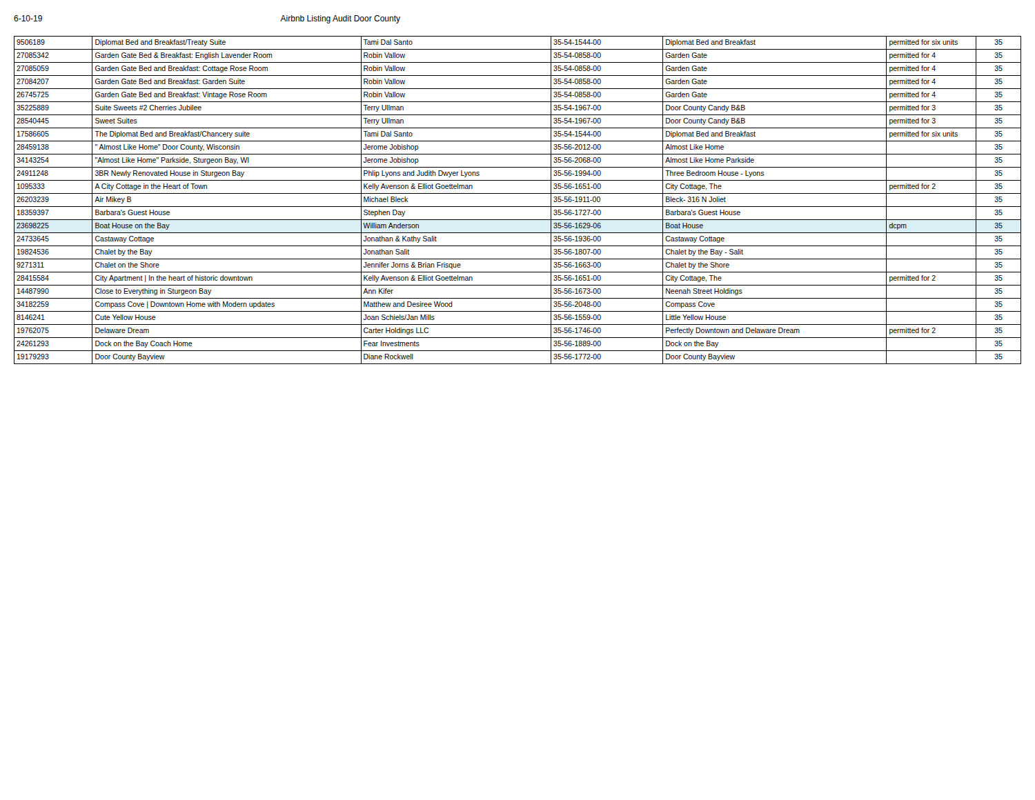6-10-19 Airbnb Listing Audit Door County
| 9506189 | Diplomat Bed and Breakfast/Treaty Suite | Tami Dal Santo | 35-54-1544-00 | Diplomat Bed and Breakfast | permitted for six units | 35 |
| 27085342 | Garden Gate Bed & Breakfast: English Lavender Room | Robin Vallow | 35-54-0858-00 | Garden Gate | permitted for 4 | 35 |
| 27085059 | Garden Gate Bed and Breakfast: Cottage Rose Room | Robin Vallow | 35-54-0858-00 | Garden Gate | permitted for 4 | 35 |
| 27084207 | Garden Gate Bed and Breakfast: Garden Suite | Robin Vallow | 35-54-0858-00 | Garden Gate | permitted for 4 | 35 |
| 26745725 | Garden Gate Bed and Breakfast: Vintage Rose Room | Robin Vallow | 35-54-0858-00 | Garden Gate | permitted for 4 | 35 |
| 35225889 | Suite Sweets #2 Cherries Jubilee | Terry Ullman | 35-54-1967-00 | Door County Candy B&B | permitted for 3 | 35 |
| 28540445 | Sweet Suites | Terry Ullman | 35-54-1967-00 | Door County Candy B&B | permitted for 3 | 35 |
| 17586605 | The Diplomat Bed and Breakfast/Chancery suite | Tami Dal Santo | 35-54-1544-00 | Diplomat Bed and Breakfast | permitted for six units | 35 |
| 28459138 | " Almost Like Home" Door County, Wisconsin | Jerome Jobishop | 35-56-2012-00 | Almost Like Home | | 35 |
| 34143254 | "Almost Like Home" Parkside, Sturgeon Bay, WI | Jerome Jobishop | 35-56-2068-00 | Almost Like Home Parkside | | 35 |
| 24911248 | 3BR Newly Renovated House in Sturgeon Bay | Phlip Lyons and Judith Dwyer Lyons | 35-56-1994-00 | Three Bedroom House - Lyons | | 35 |
| 1095333 | A City Cottage in the Heart of Town | Kelly Avenson & Elliot Goettelman | 35-56-1651-00 | City Cottage, The | permitted for 2 | 35 |
| 26203239 | Air Mikey B | Michael Bleck | 35-56-1911-00 | Bleck- 316 N Joliet | | 35 |
| 18359397 | Barbara's Guest House | Stephen Day | 35-56-1727-00 | Barbara's Guest House | | 35 |
| 23698225 | Boat House on the Bay | William Anderson | 35-56-1629-06 | Boat House | dcpm | 35 |
| 24733645 | Castaway Cottage | Jonathan & Kathy Salit | 35-56-1936-00 | Castaway Cottage | | 35 |
| 19824536 | Chalet by the Bay | Jonathan Salit | 35-56-1807-00 | Chalet by the Bay - Salit | | 35 |
| 9271311 | Chalet on the Shore | Jennifer Jorns & Brian Frisque | 35-56-1663-00 | Chalet by the Shore | | 35 |
| 28415584 | City Apartment / In the heart of historic downtown | Kelly Avenson & Elliot Goettelman | 35-56-1651-00 | City Cottage, The | permitted for 2 | 35 |
| 14487990 | Close to Everything in Sturgeon Bay | Ann Kifer | 35-56-1673-00 | Neenah Street Holdings | | 35 |
| 34182259 | Compass Cove / Downtown Home with Modern updates | Matthew and Desiree Wood | 35-56-2048-00 | Compass Cove | | 35 |
| 8146241 | Cute Yellow House | Joan Schiels/Jan Mills | 35-56-1559-00 | Little Yellow House | | 35 |
| 19762075 | Delaware Dream | Carter Holdings LLC | 35-56-1746-00 | Perfectly Downtown and Delaware Dream | permitted for 2 | 35 |
| 24261293 | Dock on the Bay Coach Home | Fear Investments | 35-56-1889-00 | Dock on the Bay | | 35 |
| 19179293 | Door County Bayview | Diane Rockwell | 35-56-1772-00 | Door County Bayview | | 35 |